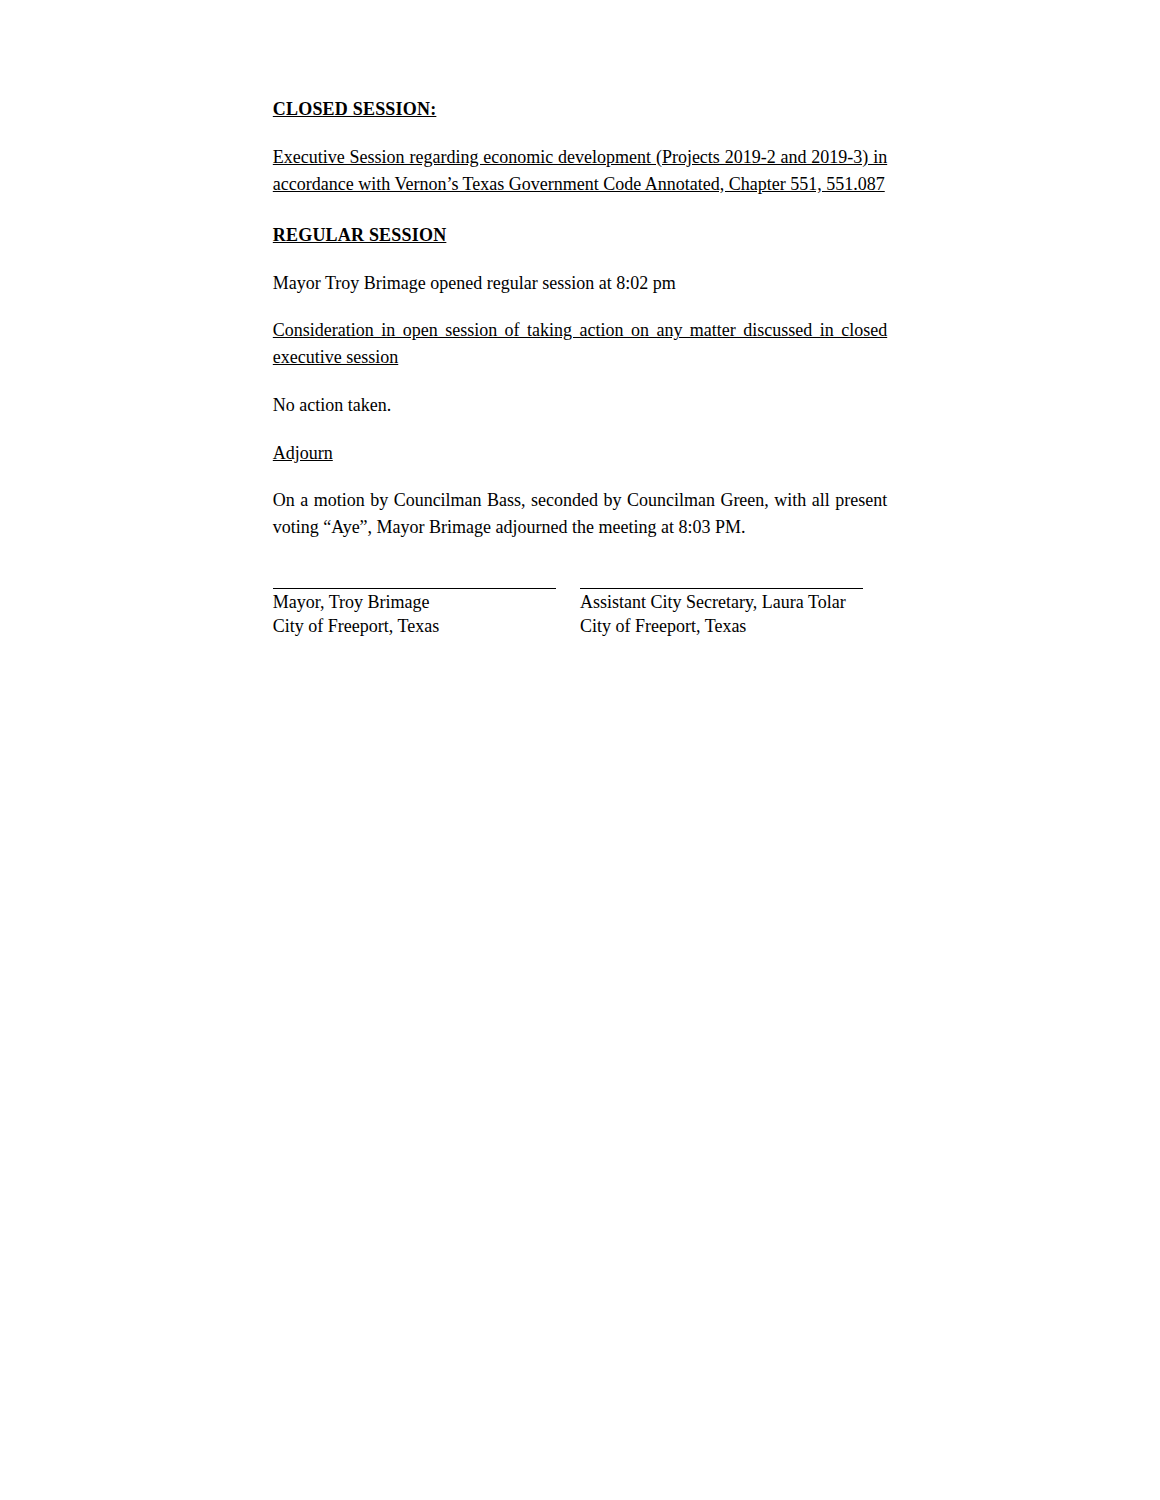CLOSED SESSION:
Executive Session regarding economic development (Projects 2019-2 and 2019-3) in accordance with Vernon’s Texas Government Code Annotated, Chapter 551, 551.087
REGULAR SESSION
Mayor Troy Brimage opened regular session at 8:02 pm
Consideration in open session of taking action on any matter discussed in closed executive session
No action taken.
Adjourn
On a motion by Councilman Bass, seconded by Councilman Green, with all present voting “Aye”, Mayor Brimage adjourned the meeting at 8:03 PM.
| Mayor, Troy Brimage City of Freeport, Texas | Assistant City Secretary, Laura Tolar City of Freeport, Texas |